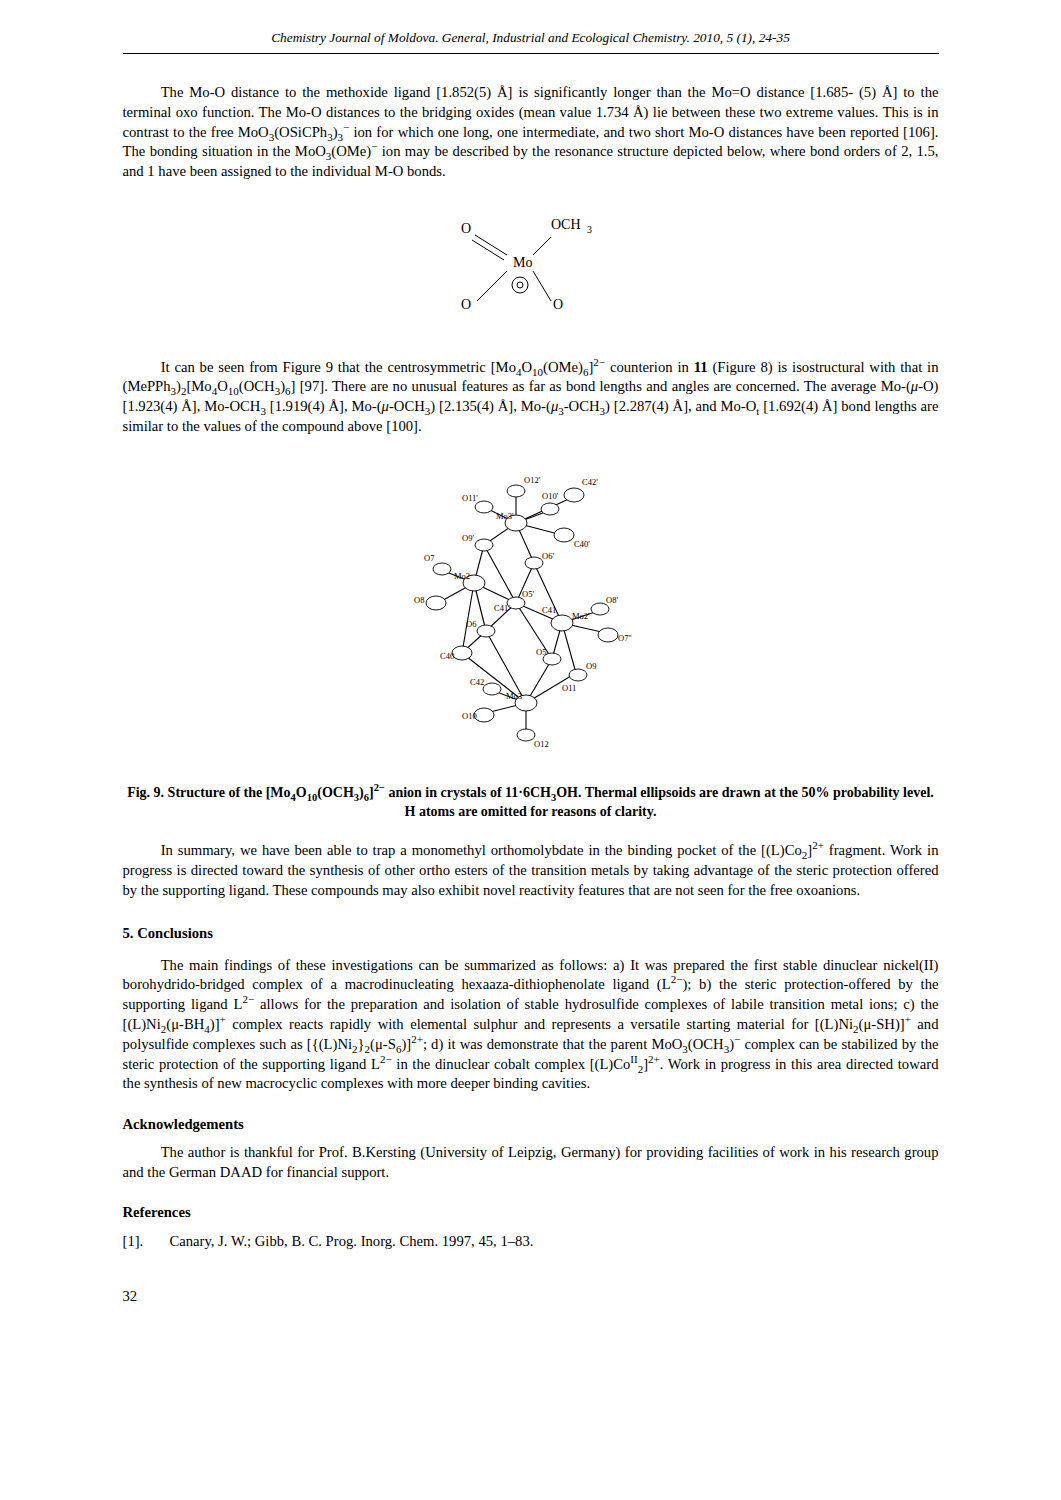Chemistry Journal of Moldova. General, Industrial and Ecological Chemistry. 2010, 5 (1), 24-35
The Mo-O distance to the methoxide ligand [1.852(5) Å] is significantly longer than the Mo=O distance [1.685- (5) Å] to the terminal oxo function. The Mo-O distances to the bridging oxides (mean value 1.734 Å) lie between these two extreme values. This is in contrast to the free MoO3(OSiCPh3)3− ion for which one long, one intermediate, and two short Mo-O distances have been reported [106]. The bonding situation in the MoO3(OMe)− ion may be described by the resonance structure depicted below, where bond orders of 2, 1.5, and 1 have been assigned to the individual M-O bonds.
O OCH 3 Mo O O
It can be seen from Figure 9 that the centrosymmetric [Mo4O10(OMe)6]2− counterion in 11 (Figure 8) is isostructural with that in (MePPh3)2[Mo4O10(OCH3)6] [97]. There are no unusual features as far as bond lengths and angles are concerned. The average Mo-(μ-O) [1.923(4) Å], Mo-OCH3 [1.919(4) Å], Mo-(μ-OCH3) [2.135(4) Å], Mo-(μ3-OCH3) [2.287(4) Å], and Mo-Ot [1.692(4) Å] bond lengths are similar to the values of the compound above [100].
O12' O11' O10' C42' C40' Mo3' O9' O6' O7 O8 Mo2 O5' Mo2' O8' O7'' O6 C40 O5 O9 Mo3 C42 O10 O12 C41 C41' O11
Fig. 9. Structure of the [Mo4O10(OCH3)6]2− anion in crystals of 11·6CH3OH. Thermal ellipsoids are drawn at the 50% probability level. H atoms are omitted for reasons of clarity.
In summary, we have been able to trap a monomethyl orthomolybdate in the binding pocket of the [(L)Co2]2+ fragment. Work in progress is directed toward the synthesis of other ortho esters of the transition metals by taking advantage of the steric protection offered by the supporting ligand. These compounds may also exhibit novel reactivity features that are not seen for the free oxoanions.
5. Conclusions
The main findings of these investigations can be summarized as follows: a) It was prepared the first stable dinuclear nickel(II) borohydrido-bridged complex of a macrodinucleating hexaaza-dithiophenolate ligand (L2−); b) the steric protection-offered by the supporting ligand L2− allows for the preparation and isolation of stable hydrosulfide complexes of labile transition metal ions; c) the [(L)Ni2(μ-BH4)]+ complex reacts rapidly with elemental sulphur and represents a versatile starting material for [(L)Ni2(μ-SH)]+ and polysulfide complexes such as [{(L)Ni2}2(μ-S6)]2+; d) it was demonstrate that the parent MoO3(OCH3)− complex can be stabilized by the steric protection of the supporting ligand L2− in the dinuclear cobalt complex [(L)CoII2]2+. Work in progress in this area directed toward the synthesis of new macrocyclic complexes with more deeper binding cavities.
Acknowledgements
The author is thankful for Prof. B.Kersting (University of Leipzig, Germany) for providing facilities of work in his research group and the German DAAD for financial support.
References
[1]. Canary, J. W.; Gibb, B. C. Prog. Inorg. Chem. 1997, 45, 1–83.
32